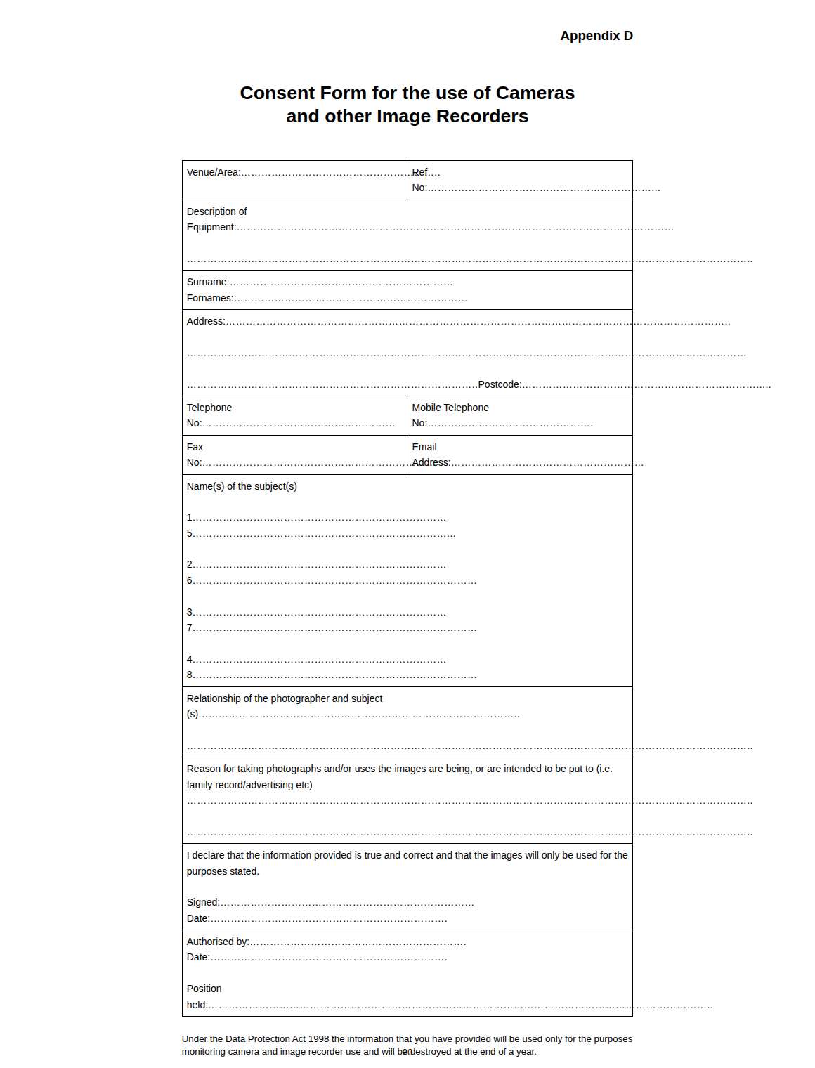Appendix D
Consent Form for the use of Cameras
and other Image Recorders
| Venue/Area: ………………………………………………….. | Ref No: …………………………………………………………... |
| Description of Equipment: ………………………………………………………………………………………………………………… ………………………………………………………………………………………………………………………………………………….. |
| Surname: ………………………………………………………… Fornames: …………………………………………………………… |
| Address: ………………………………………………………………………………………………………………………………….. ………………………………………………………………………………………………………………………………………………… ………………………………………………………………………….. Postcode: ……………………………………………………………..... |
| Telephone No: ………………………………………………… | Mobile Telephone No: …………………………………………. |
| Fax No: …………………………………………………………… | Email Address: ………………………………………………… |
| Name(s) of the subject(s) 1 ………………………………………………………………… 5 …………………………………………………………………... 2 ………………………………………………………………… 6 ………………………………………………………………………… 3 ………………………………………………………………… 7 ………………………………………………………………………… 4 ………………………………………………………………… 8 ………………………………………………………………………… |
| Relationship of the photographer and subject (s) ………………………………………………………………………………….. ………………………………………………………………………………………………………………………………………………….. |
| Reason for taking photographs and/or uses the images are being, or are intended to be put to (i.e. family record/advertising etc) ………………………………………………………………………………………………………………………………………………….. ………………………………………………………………………………………………………………………………………………….. |
| I declare that the information provided is true and correct and that the images will only be used for the purposes stated. Signed: ………………………………………………………………… Date: ……………………………………………………………. |
| Authorised by: ………………………………………………………. Date: ……………………………………………………………. Position held: ………………………………………………………………………………………………………………………………….. |
Under the Data Protection Act 1998 the information that you have provided will be used only for the purposes monitoring camera and image recorder use and will be destroyed at the end of a year.
20